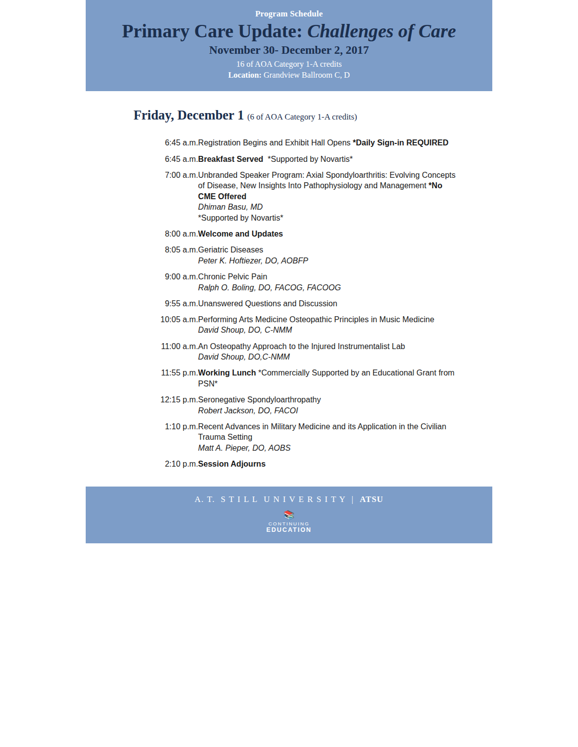Program Schedule
Primary Care Update: Challenges of Care
November 30- December 2, 2017
16 of AOA Category 1-A credits
Location: Grandview Ballroom C, D
Friday, December 1 (6 of AOA Category 1-A credits)
| 6:45 a.m. | Registration Begins and Exhibit Hall Opens *Daily Sign-in REQUIRED |
| 6:45 a.m. | Breakfast Served *Supported by Novartis* |
| 7:00 a.m. | Unbranded Speaker Program: Axial Spondyloarthritis: Evolving Concepts of Disease, New Insights Into Pathophysiology and Management *No CME Offered Dhiman Basu, MD *Supported by Novartis* |
| 8:00 a.m. | Welcome and Updates |
| 8:05 a.m. | Geriatric Diseases Peter K. Hoftiezer, DO, AOBFP |
| 9:00 a.m. | Chronic Pelvic Pain Ralph O. Boling, DO, FACOG, FACOOG |
| 9:55 a.m. | Unanswered Questions and Discussion |
| 10:05 a.m. | Performing Arts Medicine Osteopathic Principles in Music Medicine David Shoup, DO, C-NMM |
| 11:00 a.m. | An Osteopathy Approach to the Injured Instrumentalist Lab David Shoup, DO,C-NMM |
| 11:55 p.m. | Working Lunch *Commercially Supported by an Educational Grant from PSN* |
| 12:15 p.m. | Seronegative Spondyloarthropathy Robert Jackson, DO, FACOI |
| 1:10 p.m. | Recent Advances in Military Medicine and its Application in the Civilian Trauma Setting Matt A. Pieper, DO, AOBS |
| 2:10 p.m. | Session Adjourns |
A. T. S T I L L U N I V E R S I T Y | ATSU
📚
CONTINUING
EDUCATION